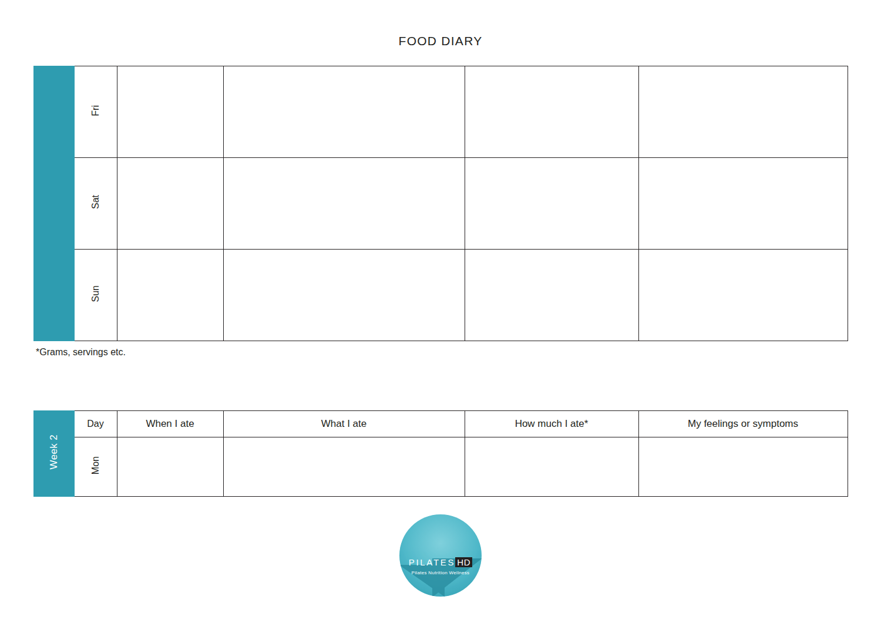FOOD DIARY
| | Fri | | | | |
| Sat | | | | |
| Sun | | | | |
*Grams, servings etc.
| Week 2 | Day | When I ate | What I ate | How much I ate* | My feelings or symptoms |
| --- | --- | --- | --- | --- | --- |
| Mon | | | | |
PILATESHD
Pilates Nutrition Wellness